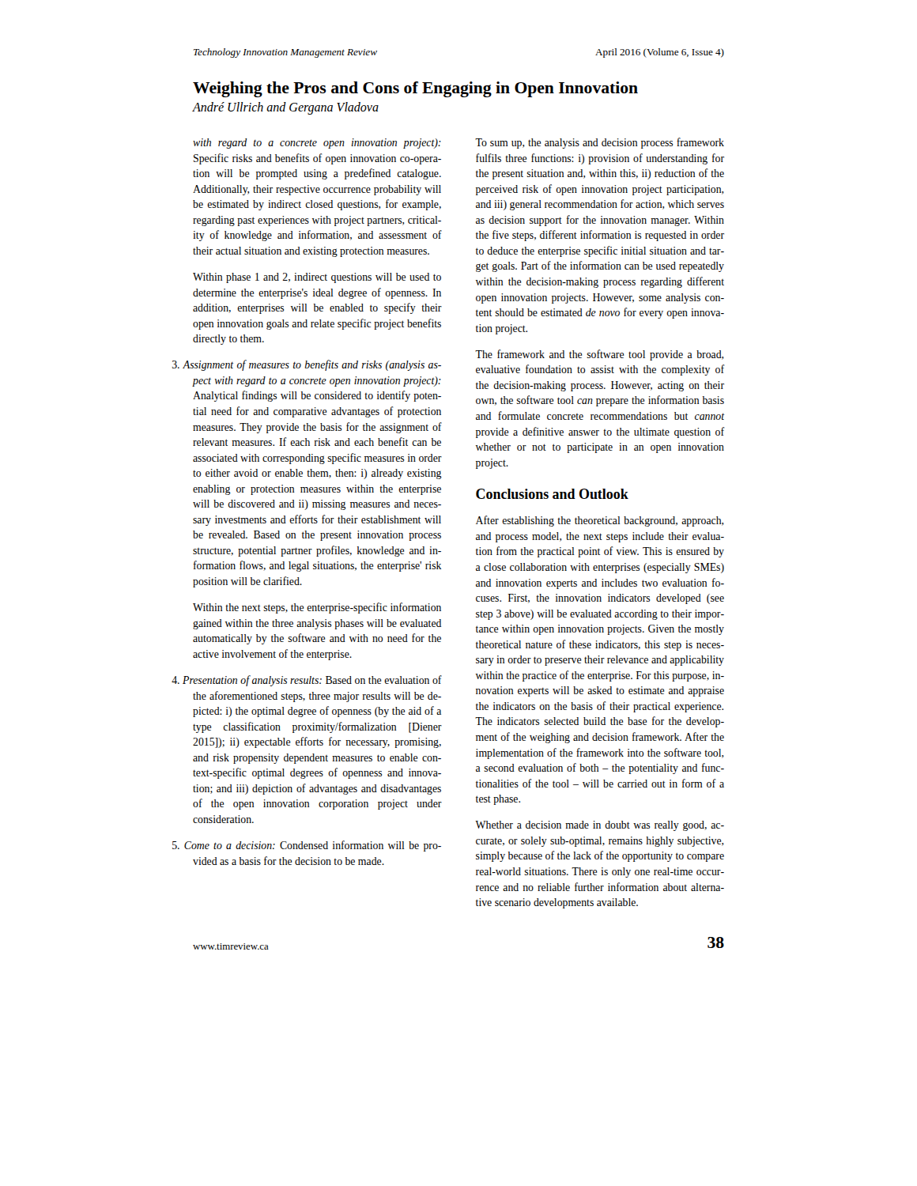Technology Innovation Management Review
April 2016 (Volume 6, Issue 4)
Weighing the Pros and Cons of Engaging in Open Innovation
André Ullrich and Gergana Vladova
with regard to a concrete open innovation project): Specific risks and benefits of open innovation co-operation will be prompted using a predefined catalogue. Additionally, their respective occurrence probability will be estimated by indirect closed questions, for example, regarding past experiences with project partners, criticality of knowledge and information, and assessment of their actual situation and existing protection measures.
Within phase 1 and 2, indirect questions will be used to determine the enterprise's ideal degree of openness. In addition, enterprises will be enabled to specify their open innovation goals and relate specific project benefits directly to them.
3. Assignment of measures to benefits and risks (analysis aspect with regard to a concrete open innovation project): Analytical findings will be considered to identify potential need for and comparative advantages of protection measures. They provide the basis for the assignment of relevant measures. If each risk and each benefit can be associated with corresponding specific measures in order to either avoid or enable them, then: i) already existing enabling or protection measures within the enterprise will be discovered and ii) missing measures and necessary investments and efforts for their establishment will be revealed. Based on the present innovation process structure, potential partner profiles, knowledge and information flows, and legal situations, the enterprise' risk position will be clarified.
Within the next steps, the enterprise-specific information gained within the three analysis phases will be evaluated automatically by the software and with no need for the active involvement of the enterprise.
4. Presentation of analysis results: Based on the evaluation of the aforementioned steps, three major results will be depicted: i) the optimal degree of openness (by the aid of a type classification proximity/formalization [Diener 2015]); ii) expectable efforts for necessary, promising, and risk propensity dependent measures to enable context-specific optimal degrees of openness and innovation; and iii) depiction of advantages and disadvantages of the open innovation corporation project under consideration.
5. Come to a decision: Condensed information will be provided as a basis for the decision to be made.
To sum up, the analysis and decision process framework fulfils three functions: i) provision of understanding for the present situation and, within this, ii) reduction of the perceived risk of open innovation project participation, and iii) general recommendation for action, which serves as decision support for the innovation manager. Within the five steps, different information is requested in order to deduce the enterprise specific initial situation and target goals. Part of the information can be used repeatedly within the decision-making process regarding different open innovation projects. However, some analysis content should be estimated de novo for every open innovation project.
The framework and the software tool provide a broad, evaluative foundation to assist with the complexity of the decision-making process. However, acting on their own, the software tool can prepare the information basis and formulate concrete recommendations but cannot provide a definitive answer to the ultimate question of whether or not to participate in an open innovation project.
Conclusions and Outlook
After establishing the theoretical background, approach, and process model, the next steps include their evaluation from the practical point of view. This is ensured by a close collaboration with enterprises (especially SMEs) and innovation experts and includes two evaluation focuses. First, the innovation indicators developed (see step 3 above) will be evaluated according to their importance within open innovation projects. Given the mostly theoretical nature of these indicators, this step is necessary in order to preserve their relevance and applicability within the practice of the enterprise. For this purpose, innovation experts will be asked to estimate and appraise the indicators on the basis of their practical experience. The indicators selected build the base for the development of the weighing and decision framework. After the implementation of the framework into the software tool, a second evaluation of both – the potentiality and functionalities of the tool – will be carried out in form of a test phase.
Whether a decision made in doubt was really good, accurate, or solely sub-optimal, remains highly subjective, simply because of the lack of the opportunity to compare real-world situations. There is only one real-time occurrence and no reliable further information about alternative scenario developments available.
www.timreview.ca
38